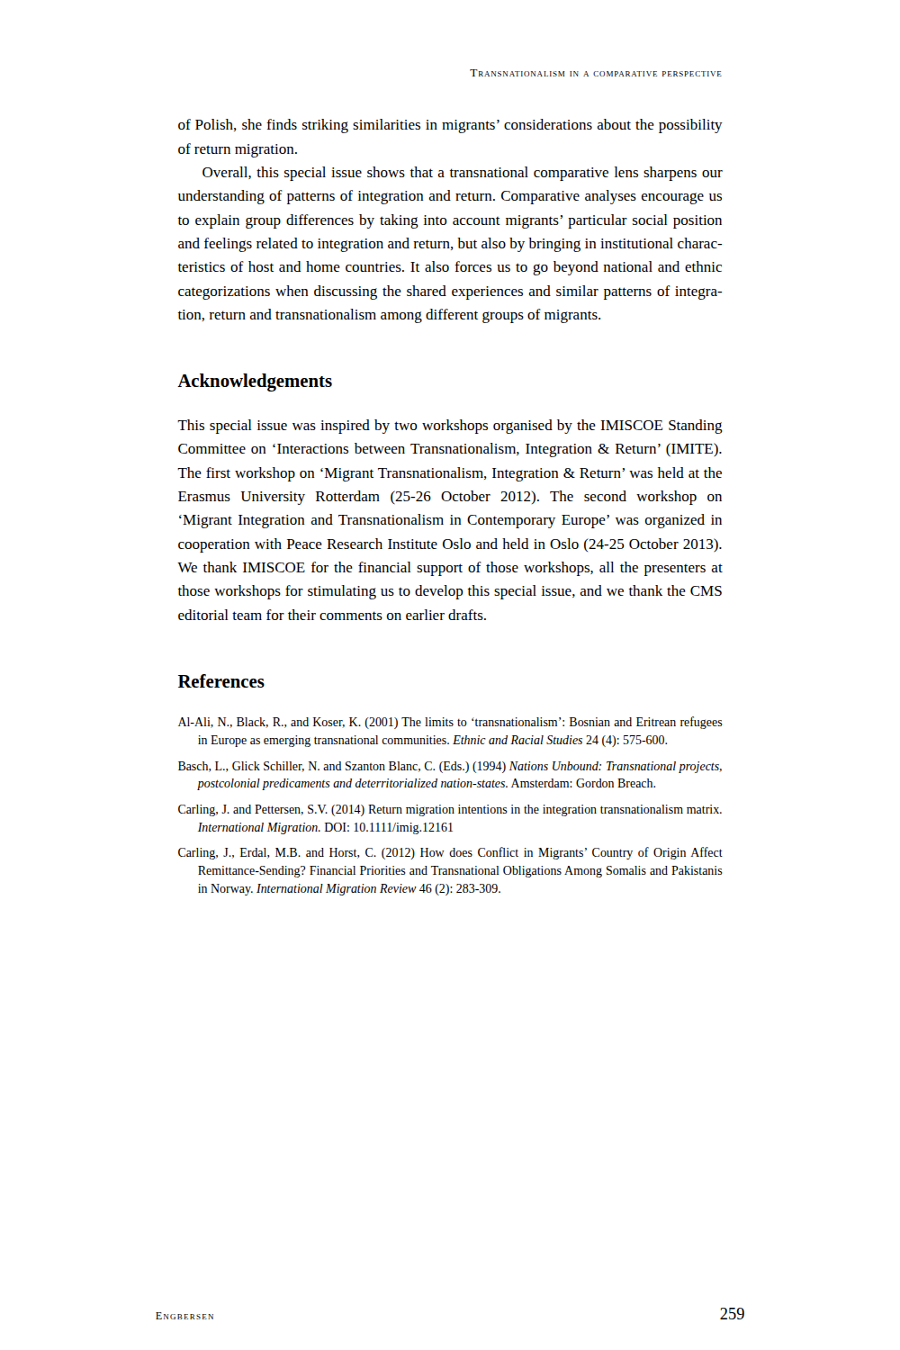Transnationalism in a comparative perspective
of Polish, she finds striking similarities in migrants’ considerations about the possibility of return migration.
Overall, this special issue shows that a transnational comparative lens sharpens our understanding of patterns of integration and return. Comparative analyses encourage us to explain group differences by taking into account migrants’ particular social position and feelings related to integration and return, but also by bringing in institutional characteristics of host and home countries. It also forces us to go beyond national and ethnic categorizations when discussing the shared experiences and similar patterns of integration, return and transnationalism among different groups of migrants.
Acknowledgements
This special issue was inspired by two workshops organised by the IMISCOE Standing Committee on ‘Interactions between Transnationalism, Integration & Return’ (IMITE). The first workshop on ‘Migrant Transnationalism, Integration & Return’ was held at the Erasmus University Rotterdam (25-26 October 2012). The second workshop on ‘Migrant Integration and Transnationalism in Contemporary Europe’ was organized in cooperation with Peace Research Institute Oslo and held in Oslo (24-25 October 2013). We thank IMISCOE for the financial support of those workshops, all the presenters at those workshops for stimulating us to develop this special issue, and we thank the CMS editorial team for their comments on earlier drafts.
References
Al-Ali, N., Black, R., and Koser, K. (2001) The limits to ‘transnationalism’: Bosnian and Eritrean refugees in Europe as emerging transnational communities. Ethnic and Racial Studies 24 (4): 575-600.
Basch, L., Glick Schiller, N. and Szanton Blanc, C. (Eds.) (1994) Nations Unbound: Transnational projects, postcolonial predicaments and deterritorialized nation-states. Amsterdam: Gordon Breach.
Carling, J. and Pettersen, S.V. (2014) Return migration intentions in the integration transnationalism matrix. International Migration. DOI: 10.1111/imig.12161
Carling, J., Erdal, M.B. and Horst, C. (2012) How does Conflict in Migrants’ Country of Origin Affect Remittance-Sending? Financial Priorities and Transnational Obligations Among Somalis and Pakistanis in Norway. International Migration Review 46 (2): 283-309.
Engbersen 259